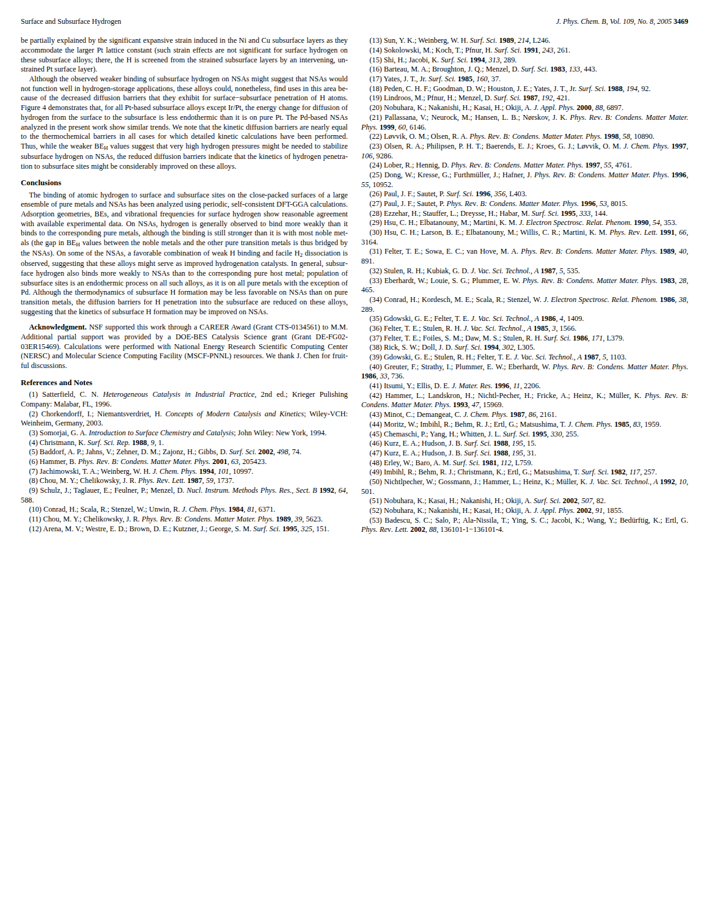Surface and Subsurface Hydrogen
J. Phys. Chem. B, Vol. 109, No. 8, 2005 3469
be partially explained by the significant expansive strain induced in the Ni and Cu subsurface layers as they accommodate the larger Pt lattice constant (such strain effects are not significant for surface hydrogen on these subsurface alloys; there, the H is screened from the strained subsurface layers by an intervening, unstrained Pt surface layer).
Although the observed weaker binding of subsurface hydrogen on NSAs might suggest that NSAs would not function well in hydrogen-storage applications, these alloys could, nonetheless, find uses in this area because of the decreased diffusion barriers that they exhibit for surface−subsurface penetration of H atoms. Figure 4 demonstrates that, for all Pt-based subsurface alloys except Ir/Pt, the energy change for diffusion of hydrogen from the surface to the subsurface is less endothermic than it is on pure Pt. The Pd-based NSAs analyzed in the present work show similar trends. We note that the kinetic diffusion barriers are nearly equal to the thermochemical barriers in all cases for which detailed kinetic calculations have been performed. Thus, while the weaker BEH values suggest that very high hydrogen pressures might be needed to stabilize subsurface hydrogen on NSAs, the reduced diffusion barriers indicate that the kinetics of hydrogen penetration to subsurface sites might be considerably improved on these alloys.
Conclusions
The binding of atomic hydrogen to surface and subsurface sites on the close-packed surfaces of a large ensemble of pure metals and NSAs has been analyzed using periodic, self-consistent DFT-GGA calculations. Adsorption geometries, BEs, and vibrational frequencies for surface hydrogen show reasonable agreement with available experimental data. On NSAs, hydrogen is generally observed to bind more weakly than it binds to the corresponding pure metals, although the binding is still stronger than it is with most noble metals (the gap in BEH values between the noble metals and the other pure transition metals is thus bridged by the NSAs). On some of the NSAs, a favorable combination of weak H binding and facile H2 dissociation is observed, suggesting that these alloys might serve as improved hydrogenation catalysts. In general, subsurface hydrogen also binds more weakly to NSAs than to the corresponding pure host metal; population of subsurface sites is an endothermic process on all such alloys, as it is on all pure metals with the exception of Pd. Although the thermodynamics of subsurface H formation may be less favorable on NSAs than on pure transition metals, the diffusion barriers for H penetration into the subsurface are reduced on these alloys, suggesting that the kinetics of subsurface H formation may be improved on NSAs.
Acknowledgment. NSF supported this work through a CAREER Award (Grant CTS-0134561) to M.M. Additional partial support was provided by a DOE-BES Catalysis Science grant (Grant DE-FG02-03ER15469). Calculations were performed with National Energy Research Scientific Computing Center (NERSC) and Molecular Science Computing Facility (MSCF-PNNL) resources. We thank J. Chen for fruitful discussions.
References and Notes
(1) Satterfield, C. N. Heterogeneous Catalysis in Industrial Practice, 2nd ed.; Krieger Pulishing Company: Malabar, FL, 1996.
(2) Chorkendorff, I.; Niemantsverdriet, H. Concepts of Modern Catalysis and Kinetics; Wiley-VCH: Weinheim, Germany, 2003.
(3) Somorjai, G. A. Introduction to Surface Chemistry and Catalysis; John Wiley: New York, 1994.
(4) Christmann, K. Surf. Sci. Rep. 1988, 9, 1.
(5) Baddorf, A. P.; Jahns, V.; Zehner, D. M.; Zajonz, H.; Gibbs, D. Surf. Sci. 2002, 498, 74.
(6) Hammer, B. Phys. Rev. B: Condens. Matter Mater. Phys. 2001, 63, 205423.
(7) Jachimowski, T. A.; Weinberg, W. H. J. Chem. Phys. 1994, 101, 10997.
(8) Chou, M. Y.; Chelikowsky, J. R. Phys. Rev. Lett. 1987, 59, 1737.
(9) Schulz, J.; Taglauer, E.; Feulner, P.; Menzel, D. Nucl. Instrum. Methods Phys. Res., Sect. B 1992, 64, 588.
(10) Conrad, H.; Scala, R.; Stenzel, W.; Unwin, R. J. Chem. Phys. 1984, 81, 6371.
(11) Chou, M. Y.; Chelikowsky, J. R. Phys. Rev. B: Condens. Matter Mater. Phys. 1989, 39, 5623.
(12) Arena, M. V.; Westre, E. D.; Brown, D. E.; Kutzner, J.; George, S. M. Surf. Sci. 1995, 325, 151.
(13) Sun, Y. K.; Weinberg, W. H. Surf. Sci. 1989, 214, L246.
(14) Sokolowski, M.; Koch, T.; Pfnur, H. Surf. Sci. 1991, 243, 261.
(15) Shi, H.; Jacobi, K. Surf. Sci. 1994, 313, 289.
(16) Barteau, M. A.; Broughton, J. Q.; Menzel, D. Surf. Sci. 1983, 133, 443.
(17) Yates, J. T., Jr. Surf. Sci. 1985, 160, 37.
(18) Peden, C. H. F.; Goodman, D. W.; Houston, J. E.; Yates, J. T., Jr. Surf. Sci. 1988, 194, 92.
(19) Lindroos, M.; Pfnur, H.; Menzel, D. Surf. Sci. 1987, 192, 421.
(20) Nobuhara, K.; Nakanishi, H.; Kasai, H.; Okiji, A. J. Appl. Phys. 2000, 88, 6897.
(21) Pallassana, V.; Neurock, M.; Hansen, L. B.; Nørskov, J. K. Phys. Rev. B: Condens. Matter Mater. Phys. 1999, 60, 6146.
(22) Løvvik, O. M.; Olsen, R. A. Phys. Rev. B: Condens. Matter Mater. Phys. 1998, 58, 10890.
(23) Olsen, R. A.; Philipsen, P. H. T.; Baerends, E. J.; Kroes, G. J.; Løvvik, O. M. J. Chem. Phys. 1997, 106, 9286.
(24) Lober, R.; Hennig, D. Phys. Rev. B: Condens. Matter Mater. Phys. 1997, 55, 4761.
(25) Dong, W.; Kresse, G.; Furthmüller, J.; Hafner, J. Phys. Rev. B: Condens. Matter Mater. Phys. 1996, 55, 10952.
(26) Paul, J. F.; Sautet, P. Surf. Sci. 1996, 356, L403.
(27) Paul, J. F.; Sautet, P. Phys. Rev. B: Condens. Matter Mater. Phys. 1996, 53, 8015.
(28) Ezzehar, H.; Stauffer, L.; Dreysse, H.; Habar, M. Surf. Sci. 1995, 333, 144.
(29) Hsu, C. H.; Elbatanouny, M.; Martini, K. M. J. Electron Spectrosc. Relat. Phenom. 1990, 54, 353.
(30) Hsu, C. H.; Larson, B. E.; Elbatanouny, M.; Willis, C. R.; Martini, K. M. Phys. Rev. Lett. 1991, 66, 3164.
(31) Felter, T. E.; Sowa, E. C.; van Hove, M. A. Phys. Rev. B: Condens. Matter Mater. Phys. 1989, 40, 891.
(32) Stulen, R. H.; Kubiak, G. D. J. Vac. Sci. Technol., A 1987, 5, 535.
(33) Eberhardt, W.; Louie, S. G.; Plummer, E. W. Phys. Rev. B: Condens. Matter Mater. Phys. 1983, 28, 465.
(34) Conrad, H.; Kordesch, M. E.; Scala, R.; Stenzel, W. J. Electron Spectrosc. Relat. Phenom. 1986, 38, 289.
(35) Gdowski, G. E.; Felter, T. E. J. Vac. Sci. Technol., A 1986, 4, 1409.
(36) Felter, T. E.; Stulen, R. H. J. Vac. Sci. Technol., A 1985, 3, 1566.
(37) Felter, T. E.; Foiles, S. M.; Daw, M. S.; Stulen, R. H. Surf. Sci. 1986, 171, L379.
(38) Rick, S. W.; Doll, J. D. Surf. Sci. 1994, 302, L305.
(39) Gdowski, G. E.; Stulen, R. H.; Felter, T. E. J. Vac. Sci. Technol., A 1987, 5, 1103.
(40) Greuter, F.; Strathy, I.; Plummer, E. W.; Eberhardt, W. Phys. Rev. B: Condens. Matter Mater. Phys. 1986, 33, 736.
(41) Itsumi, Y.; Ellis, D. E. J. Mater. Res. 1996, 11, 2206.
(42) Hammer, L.; Landskron, H.; Nichtl-Pecher, H.; Fricke, A.; Heinz, K.; Müller, K. Phys. Rev. B: Condens. Matter Mater. Phys. 1993, 47, 15969.
(43) Minot, C.; Demangeat, C. J. Chem. Phys. 1987, 86, 2161.
(44) Moritz, W.; Imbihl, R.; Behm, R. J.; Ertl, G.; Matsushima, T. J. Chem. Phys. 1985, 83, 1959.
(45) Chemaschi, P.; Yang, H.; Whitten, J. L. Surf. Sci. 1995, 330, 255.
(46) Kurz, E. A.; Hudson, J. B. Surf. Sci. 1988, 195, 15.
(47) Kurz, E. A.; Hudson, J. B. Surf. Sci. 1988, 195, 31.
(48) Erley, W.; Baro, A. M. Surf. Sci. 1981, 112, L759.
(49) Imbihl, R.; Behm, R. J.; Christmann, K.; Ertl, G.; Matsushima, T. Surf. Sci. 1982, 117, 257.
(50) Nichtlpecher, W.; Gossmann, J.; Hammer, L.; Heinz, K.; Müller, K. J. Vac. Sci. Technol., A 1992, 10, 501.
(51) Nobuhara, K.; Kasai, H.; Nakanishi, H.; Okiji, A. Surf. Sci. 2002, 507, 82.
(52) Nobuhara, K.; Nakanishi, H.; Kasai, H.; Okiji, A. J. Appl. Phys. 2002, 91, 1855.
(53) Badescu, S. C.; Salo, P.; Ala-Nissila, T.; Ying, S. C.; Jacobi, K.; Wang, Y.; Bedürftig, K.; Ertl, G. Phys. Rev. Lett. 2002, 88, 136101-1−136101-4.